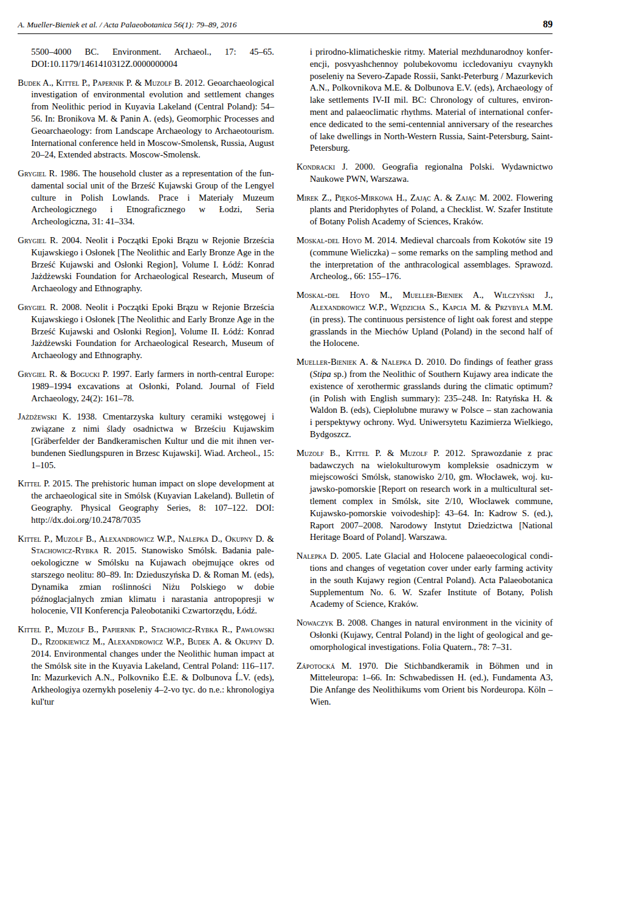A. Mueller-Bieniek et al. / Acta Palaeobotanica 56(1): 79–89, 2016 89
5500–4000 BC. Environment. Archaeol., 17: 45–65. DOI:10.1179/1461410312Z.0000000004
Budek A., Kittel P., Papernik P. & Muzolf B. 2012. Geoarchaeological investigation of environmental evolution and settlement changes from Neolithic period in Kuyavia Lakeland (Central Poland): 54–56. In: Bronikova M. & Panin A. (eds), Geomorphic Processes and Geoarchaeology: from Landscape Archaeology to Archaeotourism. International conference held in Moscow-Smolensk, Russia, August 20–24, Extended abstracts. Moscow-Smolensk.
Grygiel R. 1986. The household cluster as a representation of the fundamental social unit of the Brześć Kujawski Group of the Lengyel culture in Polish Lowlands. Prace i Materiały Muzeum Archeologicznego i Etnograficznego w Łodzi, Seria Archeologiczna, 31: 41–334.
Grygiel R. 2004. Neolit i Początki Epoki Brązu w Rejonie Brześcia Kujawskiego i Osłonek [The Neolithic and Early Bronze Age in the Brześć Kujawski and Osłonki Region], Volume I. Łódź: Konrad Jażdżewski Foundation for Archaeological Research, Museum of Archaeology and Ethnography.
Grygiel R. 2008. Neolit i Początki Epoki Brązu w Rejonie Brześcia Kujawskiego i Osłonek [The Neolithic and Early Bronze Age in the Brześć Kujawski and Osłonki Region], Volume II. Łódź: Konrad Jażdżewski Foundation for Archaeological Research, Museum of Archaeology and Ethnography.
Grygiel R. & Bogucki P. 1997. Early farmers in north-central Europe: 1989–1994 excavations at Osłonki, Poland. Journal of Field Archaeology, 24(2): 161–78.
Jażdżewski K. 1938. Cmentarzyska kultury ceramiki wstęgowej i związane z nimi ślady osadnictwa w Brześciu Kujawskim [Gräberfelder der Bandkeramischen Kultur und die mit ihnen verbundenen Siedlungspuren in Brzesc Kujawski]. Wiad. Archeol., 15: 1–105.
Kittel P. 2015. The prehistoric human impact on slope development at the archaeological site in Smólsk (Kuyavian Lakeland). Bulletin of Geography. Physical Geography Series, 8: 107–122. DOI: http://dx.doi.org/10.2478/7035
Kittel P., Muzolf B., Alexandrowicz W.P., Nalepka D., Okupny D. & Stachowicz-Rybka R. 2015. Stanowisko Smólsk. Badania paleoekologiczne w Smólsku na Kujawach obejmujące okres od starszego neolitu: 80–89. In: Dzieduszyńska D. & Roman M. (eds), Dynamika zmian roślinności Niżu Polskiego w dobie późnoglacjalnych zmian klimatu i narastania antropopresji w holocenie, VII Konferencja Paleobotaniki Czwartorzędu, Łódź.
Kittel P., Muzolf B., Papiernik P., Stachowicz-Rybka R., Pawłowski D., Rzodkiewicz M., Alexandrowicz W.P., Budek A. & Okupny D. 2014. Environmental changes under the Neolithic human impact at the Smólsk site in the Kuyavia Lakeland, Central Poland: 116–117. In: Mazurkevich A.N., Polkovniko Ë.E. & Dolbunova Ĺ.V. (eds), Arkheologiya ozernykh poseleniy 4–2-vo tyc. do n.e.: khronologiya kul'tur
i prirodno-klimaticheskie ritmy. Material mezhdunarodnoy konferencji, posvyashchennoy polubekovomu iccledovaniyu cvaynykh poseleniy na Severo-Zapade Rossii, Sankt-Peterburg / Mazurkevich A.N., Polkovnikova M.E. & Dolbunova E.V. (eds), Archaeology of lake settlements IV-II mil. BC: Chronology of cultures, environment and palaeoclimatic rhythms. Material of international conference dedicated to the semi-centennial anniversary of the researches of lake dwellings in North-Western Russia, Saint-Petersburg, Saint-Petersburg.
Kondracki J. 2000. Geografia regionalna Polski. Wydawnictwo Naukowe PWN, Warszawa.
Mirek Z., Piękoś-Mirkowa H., Zając A. & Zając M. 2002. Flowering plants and Pteridophytes of Poland, a Checklist. W. Szafer Institute of Botany Polish Academy of Sciences, Kraków.
Moskal-del Hoyo M. 2014. Medieval charcoals from Kokotów site 19 (commune Wieliczka) – some remarks on the sampling method and the interpretation of the anthracological assemblages. Sprawozd. Archeolog., 66: 155–176.
Moskal-del Hoyo M., Mueller-Bieniek A., Wilczyński J., Alexandrowicz W.P., Wędzicha S., Kapcia M. & Przybyła M.M. (in press). The continuous persistence of light oak forest and steppe grasslands in the Miechów Upland (Poland) in the second half of the Holocene.
Mueller-Bieniek A. & Nalepka D. 2010. Do findings of feather grass (Stipa sp.) from the Neolithic of Southern Kujawy area indicate the existence of xerothermic grasslands during the climatic optimum? (in Polish with English summary): 235–248. In: Ratyńska H. & Waldon B. (eds), Ciepłolubne murawy w Polsce – stan zachowania i perspektywy ochrony. Wyd. Uniwersytetu Kazimierza Wielkiego, Bydgoszcz.
Muzolf B., Kittel P. & Muzolf P. 2012. Sprawozdanie z prac badawczych na wielokulturowym kompleksie osadniczym w miejscowości Smólsk, stanowisko 2/10, gm. Włocławek, woj. kujawsko-pomorskie [Report on research work in a multicultural settlement complex in Smólsk, site 2/10, Włocławek commune, Kujawsko-pomorskie voivodeship]: 43–64. In: Kadrow S. (ed.), Raport 2007–2008. Narodowy Instytut Dziedzictwa [National Heritage Board of Poland]. Warszawa.
Nalepka D. 2005. Late Glacial and Holocene palaeoecological conditions and changes of vegetation cover under early farming activity in the south Kujawy region (Central Poland). Acta Palaeobotanica Supplementum No. 6. W. Szafer Institute of Botany, Polish Academy of Science, Kraków.
Nowaczyk B. 2008. Changes in natural environment in the vicinity of Osłonki (Kujawy, Central Poland) in the light of geological and geomorphological investigations. Folia Quatern., 78: 7–31.
Zápotocká M. 1970. Die Stichbandkeramik in Böhmen und in Mitteleuropa: 1–66. In: Schwabedissen H. (ed.), Fundamenta A3, Die Anfange des Neolithikums vom Orient bis Nordeuropa. Köln – Wien.